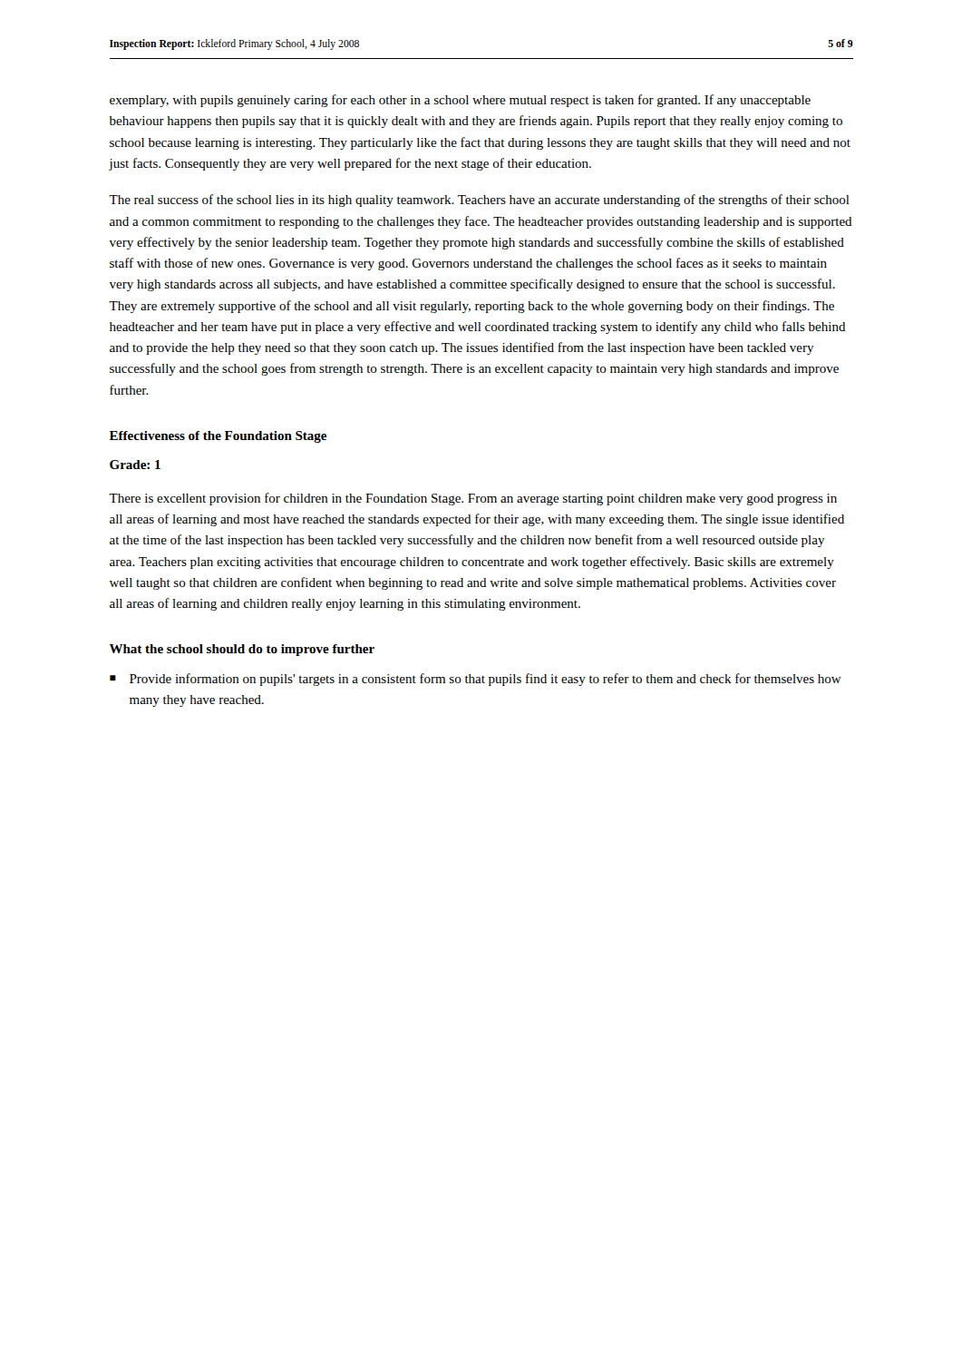Inspection Report: Ickleford Primary School, 4 July 2008 5 of 9
exemplary, with pupils genuinely caring for each other in a school where mutual respect is taken for granted. If any unacceptable behaviour happens then pupils say that it is quickly dealt with and they are friends again. Pupils report that they really enjoy coming to school because learning is interesting. They particularly like the fact that during lessons they are taught skills that they will need and not just facts. Consequently they are very well prepared for the next stage of their education.
The real success of the school lies in its high quality teamwork. Teachers have an accurate understanding of the strengths of their school and a common commitment to responding to the challenges they face. The headteacher provides outstanding leadership and is supported very effectively by the senior leadership team. Together they promote high standards and successfully combine the skills of established staff with those of new ones. Governance is very good. Governors understand the challenges the school faces as it seeks to maintain very high standards across all subjects, and have established a committee specifically designed to ensure that the school is successful. They are extremely supportive of the school and all visit regularly, reporting back to the whole governing body on their findings. The headteacher and her team have put in place a very effective and well coordinated tracking system to identify any child who falls behind and to provide the help they need so that they soon catch up. The issues identified from the last inspection have been tackled very successfully and the school goes from strength to strength. There is an excellent capacity to maintain very high standards and improve further.
Effectiveness of the Foundation Stage
Grade: 1
There is excellent provision for children in the Foundation Stage. From an average starting point children make very good progress in all areas of learning and most have reached the standards expected for their age, with many exceeding them. The single issue identified at the time of the last inspection has been tackled very successfully and the children now benefit from a well resourced outside play area. Teachers plan exciting activities that encourage children to concentrate and work together effectively. Basic skills are extremely well taught so that children are confident when beginning to read and write and solve simple mathematical problems. Activities cover all areas of learning and children really enjoy learning in this stimulating environment.
What the school should do to improve further
Provide information on pupils' targets in a consistent form so that pupils find it easy to refer to them and check for themselves how many they have reached.